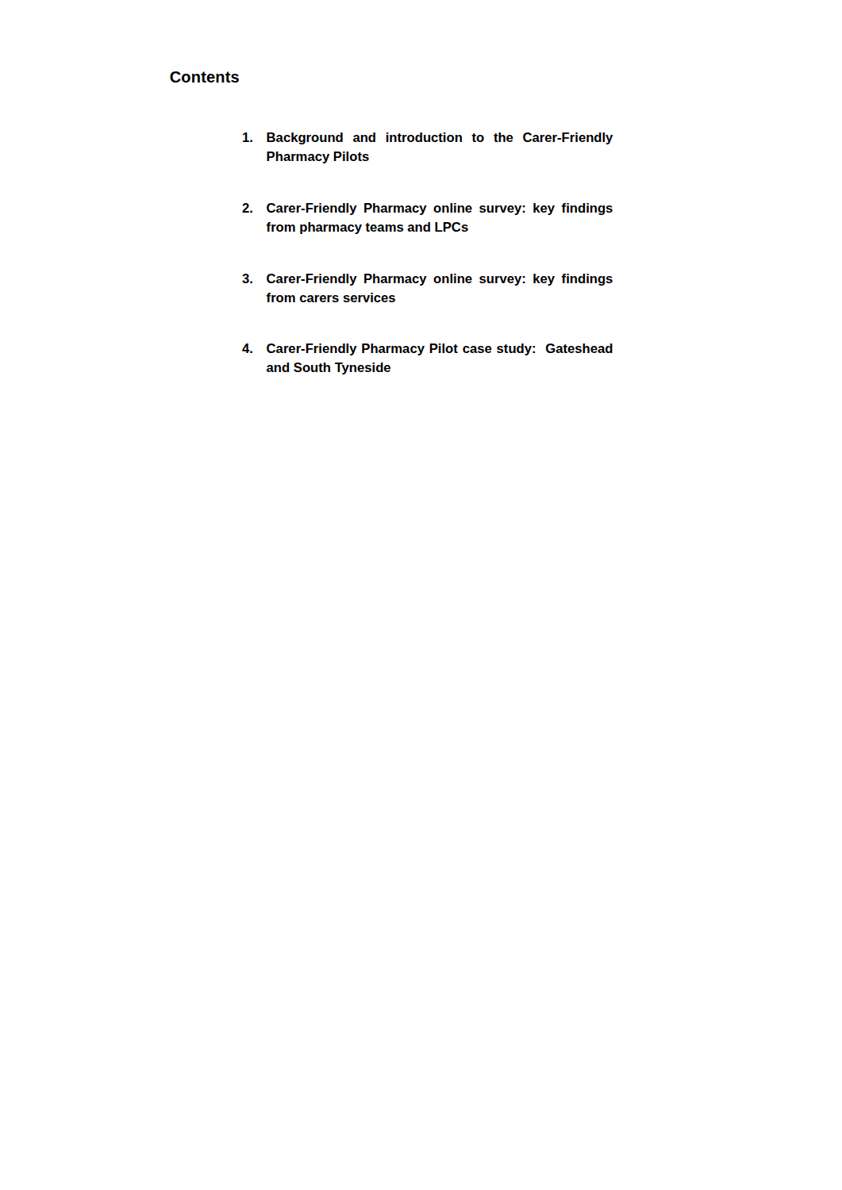Contents
Background and introduction to the Carer-Friendly Pharmacy Pilots
Carer-Friendly Pharmacy online survey: key findings from pharmacy teams and LPCs
Carer-Friendly Pharmacy online survey: key findings from carers services
Carer-Friendly Pharmacy Pilot case study: Gateshead and South Tyneside